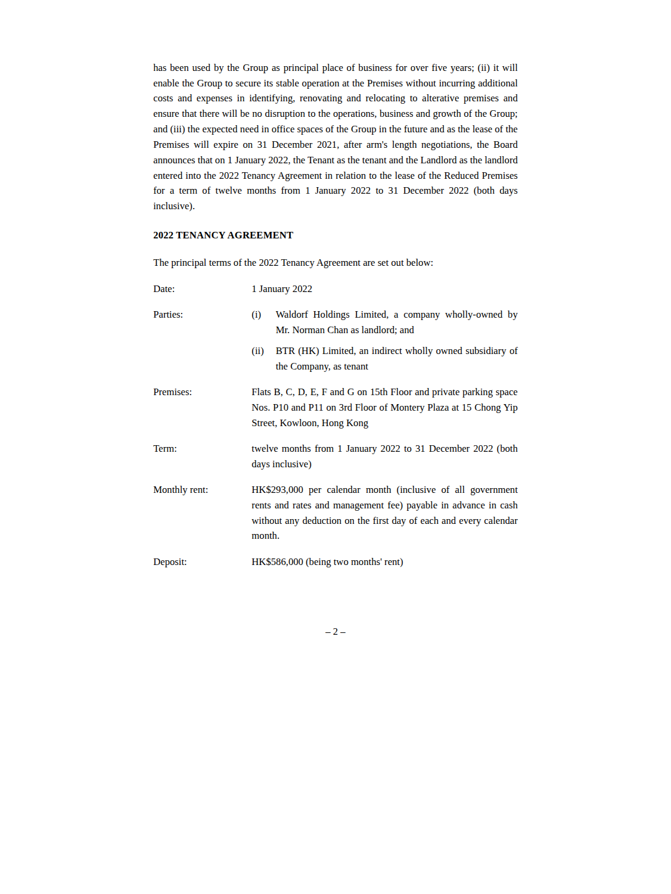has been used by the Group as principal place of business for over five years; (ii) it will enable the Group to secure its stable operation at the Premises without incurring additional costs and expenses in identifying, renovating and relocating to alterative premises and ensure that there will be no disruption to the operations, business and growth of the Group; and (iii) the expected need in office spaces of the Group in the future and as the lease of the Premises will expire on 31 December 2021, after arm's length negotiations, the Board announces that on 1 January 2022, the Tenant as the tenant and the Landlord as the landlord entered into the 2022 Tenancy Agreement in relation to the lease of the Reduced Premises for a term of twelve months from 1 January 2022 to 31 December 2022 (both days inclusive).
2022 TENANCY AGREEMENT
The principal terms of the 2022 Tenancy Agreement are set out below:
| Date: | 1 January 2022 |
| Parties: | (i) Waldorf Holdings Limited, a company wholly-owned by Mr. Norman Chan as landlord; and (ii) BTR (HK) Limited, an indirect wholly owned subsidiary of the Company, as tenant |
| Premises: | Flats B, C, D, E, F and G on 15th Floor and private parking space Nos. P10 and P11 on 3rd Floor of Montery Plaza at 15 Chong Yip Street, Kowloon, Hong Kong |
| Term: | twelve months from 1 January 2022 to 31 December 2022 (both days inclusive) |
| Monthly rent: | HK$293,000 per calendar month (inclusive of all government rents and rates and management fee) payable in advance in cash without any deduction on the first day of each and every calendar month. |
| Deposit: | HK$586,000 (being two months' rent) |
– 2 –